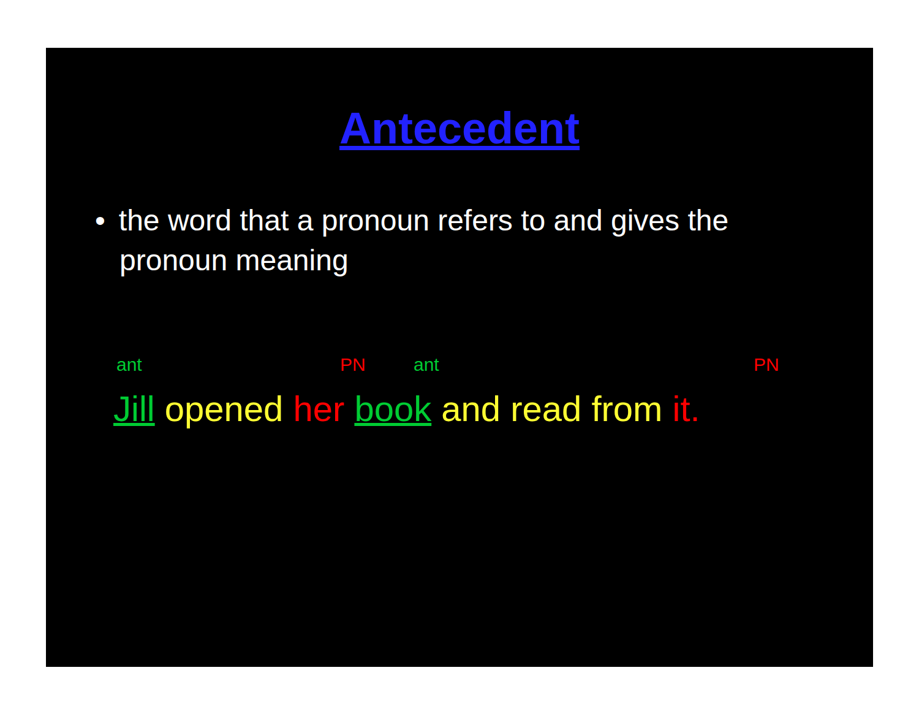Antecedent
the word that a pronoun refers to and gives the pronoun meaning
ant PN ant PN
Jill opened her book and read from it.